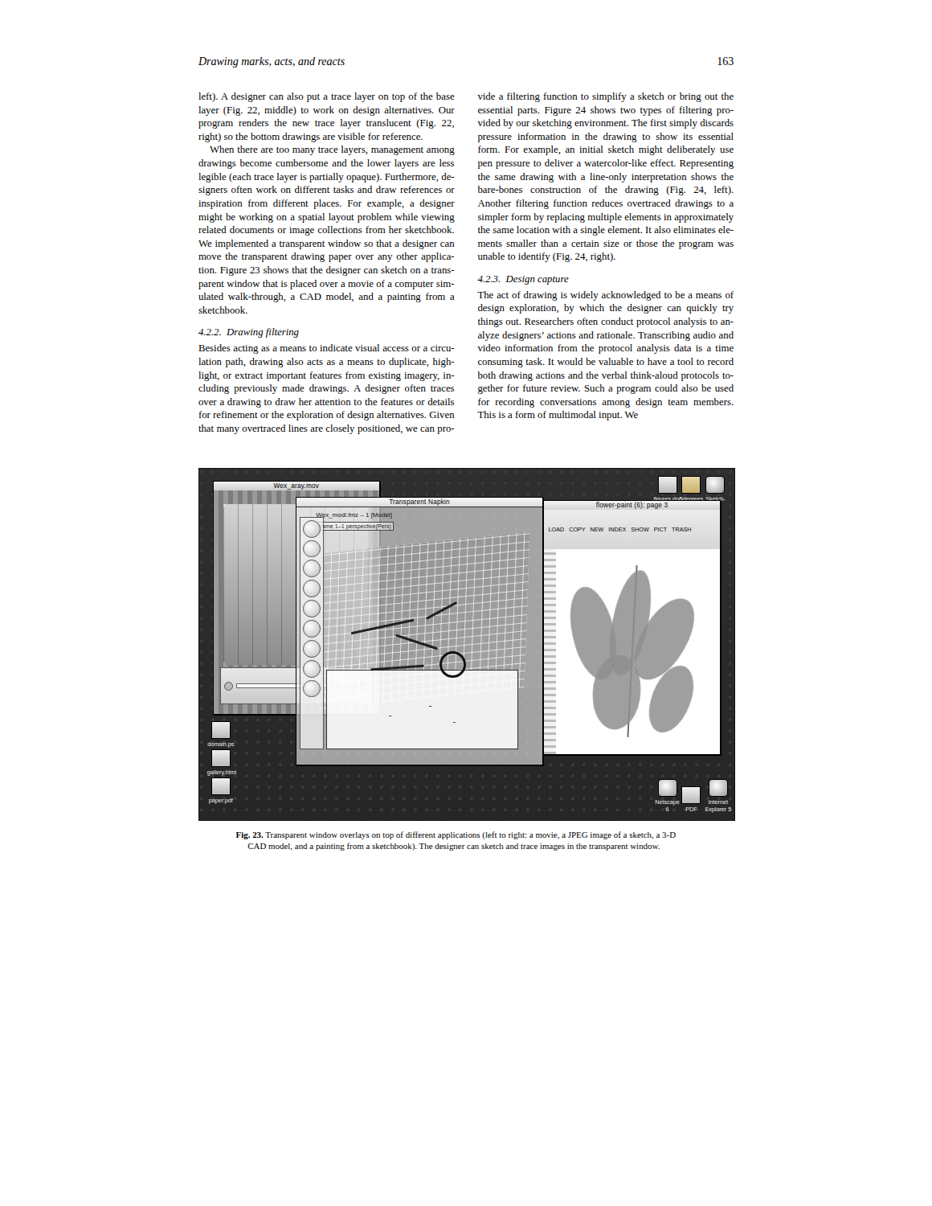Drawing marks, acts, and reacts 163
left). A designer can also put a trace layer on top of the base layer (Fig. 22, middle) to work on design alternatives. Our program renders the new trace layer translucent (Fig. 22, right) so the bottom drawings are visible for reference.
When there are too many trace layers, management among drawings become cumbersome and the lower layers are less legible (each trace layer is partially opaque). Furthermore, designers often work on different tasks and draw references or inspiration from different places. For example, a designer might be working on a spatial layout problem while viewing related documents or image collections from her sketchbook. We implemented a transparent window so that a designer can move the transparent drawing paper over any other application. Figure 23 shows that the designer can sketch on a transparent window that is placed over a movie of a computer simulated walk-through, a CAD model, and a painting from a sketchbook.
4.2.2. Drawing filtering
Besides acting as a means to indicate visual access or a circulation path, drawing also acts as a means to duplicate, highlight, or extract important features from existing imagery, including previously made drawings. A designer often traces over a drawing to draw her attention to the features or details for refinement or the exploration of design alternatives. Given that many overtraced lines are closely positioned, we can provide a filtering function to simplify a sketch or bring out the essential parts. Figure 24 shows two types of filtering provided by our sketching environment. The first simply discards pressure information in the drawing to show its essential form. For example, an initial sketch might deliberately use pen pressure to deliver a watercolor-like effect. Representing the same drawing with a line-only interpretation shows the bare-bones construction of the drawing (Fig. 24, left). Another filtering function reduces overtraced drawings to a simpler form by replacing multiple elements in approximately the same location with a single element. It also eliminates elements smaller than a certain size or those the program was unable to identify (Fig. 24, right).
4.2.3. Design capture
The act of drawing is widely acknowledged to be a means of design exploration, by which the designer can quickly try things out. Researchers often conduct protocol analysis to analyze designers’ actions and rationale. Transcribing audio and video information from the protocol analysis data is a time consuming task. It would be valuable to have a tool to record both drawing actions and the verbal think-aloud protocols together for future review. Such a program could also be used for recording conversations among design team members. This is a form of multimodal input. We
figures.doc
5degrees
Sketch-VR
domain.ps
gallery.html
paper.pdf
Netscape 6
PDF
Internet Explorer 5
Wex_aray.mov
flower-paint (6): page 3
LOAD COPY NEW INDEX SHOW PICT TRASH
Transparent Napkin
Wex_modl.fmz – 1 [Model]
frame 1–1 perspective(Pers)
Fig. 23. Transparent window overlays on top of different applications (left to right: a movie, a JPEG image of a sketch, a 3-D CAD model, and a painting from a sketchbook). The designer can sketch and trace images in the transparent window.